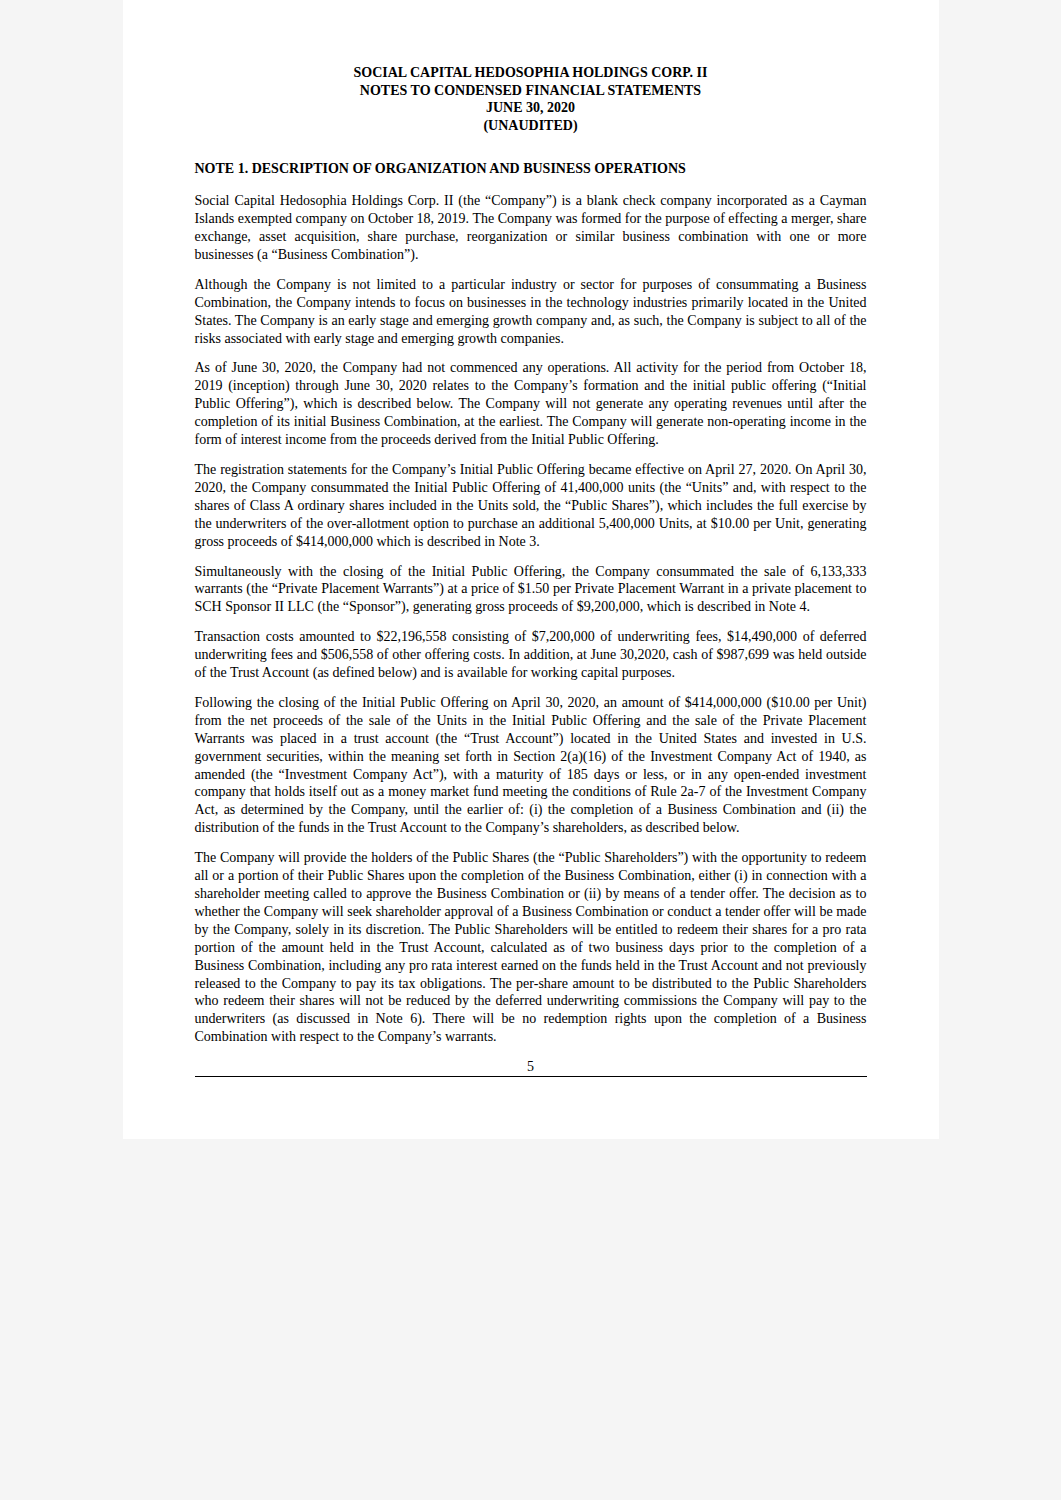Social Capital Hedosophia Holdings Corp. II
Notes to Condensed Financial Statements
June 30, 2020
(Unaudited)
Note 1. Description of Organization and Business Operations
Social Capital Hedosophia Holdings Corp. II (the “Company”) is a blank check company incorporated as a Cayman Islands exempted company on October 18, 2019. The Company was formed for the purpose of effecting a merger, share exchange, asset acquisition, share purchase, reorganization or similar business combination with one or more businesses (a “Business Combination”).
Although the Company is not limited to a particular industry or sector for purposes of consummating a Business Combination, the Company intends to focus on businesses in the technology industries primarily located in the United States. The Company is an early stage and emerging growth company and, as such, the Company is subject to all of the risks associated with early stage and emerging growth companies.
As of June 30, 2020, the Company had not commenced any operations. All activity for the period from October 18, 2019 (inception) through June 30, 2020 relates to the Company’s formation and the initial public offering (“Initial Public Offering”), which is described below. The Company will not generate any operating revenues until after the completion of its initial Business Combination, at the earliest. The Company will generate non-operating income in the form of interest income from the proceeds derived from the Initial Public Offering.
The registration statements for the Company’s Initial Public Offering became effective on April 27, 2020. On April 30, 2020, the Company consummated the Initial Public Offering of 41,400,000 units (the “Units” and, with respect to the shares of Class A ordinary shares included in the Units sold, the “Public Shares”), which includes the full exercise by the underwriters of the over-allotment option to purchase an additional 5,400,000 Units, at $10.00 per Unit, generating gross proceeds of $414,000,000 which is described in Note 3.
Simultaneously with the closing of the Initial Public Offering, the Company consummated the sale of 6,133,333 warrants (the “Private Placement Warrants”) at a price of $1.50 per Private Placement Warrant in a private placement to SCH Sponsor II LLC (the “Sponsor”), generating gross proceeds of $9,200,000, which is described in Note 4.
Transaction costs amounted to $22,196,558 consisting of $7,200,000 of underwriting fees, $14,490,000 of deferred underwriting fees and $506,558 of other offering costs. In addition, at June 30,2020, cash of $987,699 was held outside of the Trust Account (as defined below) and is available for working capital purposes.
Following the closing of the Initial Public Offering on April 30, 2020, an amount of $414,000,000 ($10.00 per Unit) from the net proceeds of the sale of the Units in the Initial Public Offering and the sale of the Private Placement Warrants was placed in a trust account (the “Trust Account”) located in the United States and invested in U.S. government securities, within the meaning set forth in Section 2(a)(16) of the Investment Company Act of 1940, as amended (the “Investment Company Act”), with a maturity of 185 days or less, or in any open-ended investment company that holds itself out as a money market fund meeting the conditions of Rule 2a-7 of the Investment Company Act, as determined by the Company, until the earlier of: (i) the completion of a Business Combination and (ii) the distribution of the funds in the Trust Account to the Company’s shareholders, as described below.
The Company will provide the holders of the Public Shares (the “Public Shareholders”) with the opportunity to redeem all or a portion of their Public Shares upon the completion of the Business Combination, either (i) in connection with a shareholder meeting called to approve the Business Combination or (ii) by means of a tender offer. The decision as to whether the Company will seek shareholder approval of a Business Combination or conduct a tender offer will be made by the Company, solely in its discretion. The Public Shareholders will be entitled to redeem their shares for a pro rata portion of the amount held in the Trust Account, calculated as of two business days prior to the completion of a Business Combination, including any pro rata interest earned on the funds held in the Trust Account and not previously released to the Company to pay its tax obligations. The per-share amount to be distributed to the Public Shareholders who redeem their shares will not be reduced by the deferred underwriting commissions the Company will pay to the underwriters (as discussed in Note 6). There will be no redemption rights upon the completion of a Business Combination with respect to the Company’s warrants.
5